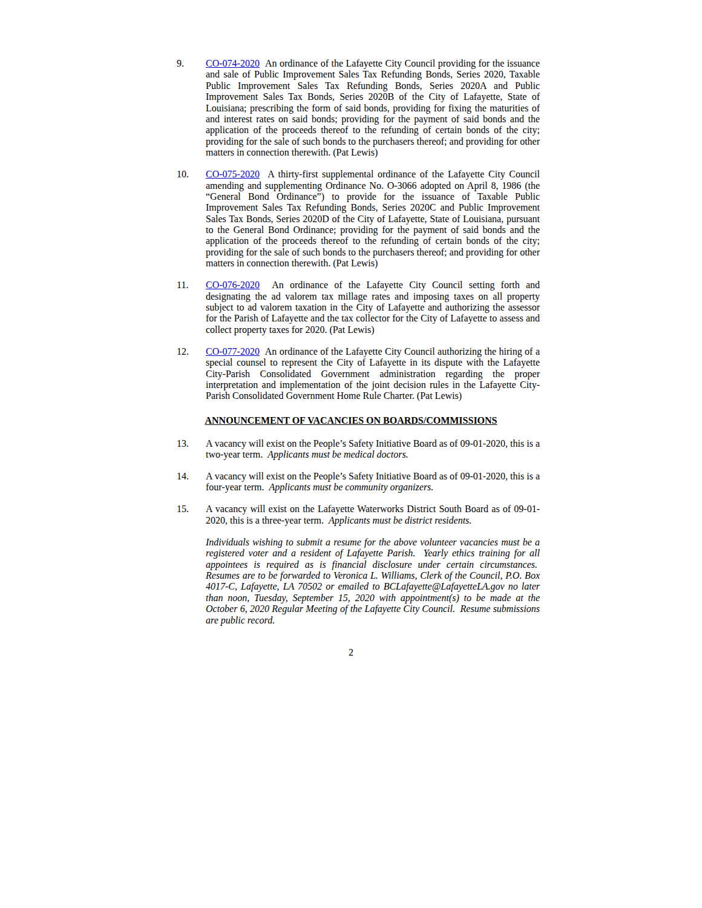9.
CO-074-2020 An ordinance of the Lafayette City Council providing for the issuance and sale of Public Improvement Sales Tax Refunding Bonds, Series 2020, Taxable Public Improvement Sales Tax Refunding Bonds, Series 2020A and Public Improvement Sales Tax Bonds, Series 2020B of the City of Lafayette, State of Louisiana; prescribing the form of said bonds, providing for fixing the maturities of and interest rates on said bonds; providing for the payment of said bonds and the application of the proceeds thereof to the refunding of certain bonds of the city; providing for the sale of such bonds to the purchasers thereof; and providing for other matters in connection therewith. (Pat Lewis)
10.
CO-075-2020 A thirty-first supplemental ordinance of the Lafayette City Council amending and supplementing Ordinance No. O-3066 adopted on April 8, 1986 (the “General Bond Ordinance”) to provide for the issuance of Taxable Public Improvement Sales Tax Refunding Bonds, Series 2020C and Public Improvement Sales Tax Bonds, Series 2020D of the City of Lafayette, State of Louisiana, pursuant to the General Bond Ordinance; providing for the payment of said bonds and the application of the proceeds thereof to the refunding of certain bonds of the city; providing for the sale of such bonds to the purchasers thereof; and providing for other matters in connection therewith. (Pat Lewis)
11.
CO-076-2020 An ordinance of the Lafayette City Council setting forth and designating the ad valorem tax millage rates and imposing taxes on all property subject to ad valorem taxation in the City of Lafayette and authorizing the assessor for the Parish of Lafayette and the tax collector for the City of Lafayette to assess and collect property taxes for 2020. (Pat Lewis)
12.
CO-077-2020 An ordinance of the Lafayette City Council authorizing the hiring of a special counsel to represent the City of Lafayette in its dispute with the Lafayette City-Parish Consolidated Government administration regarding the proper interpretation and implementation of the joint decision rules in the Lafayette City-Parish Consolidated Government Home Rule Charter. (Pat Lewis)
ANNOUNCEMENT OF VACANCIES ON BOARDS/COMMISSIONS
13.
A vacancy will exist on the People’s Safety Initiative Board as of 09-01-2020, this is a two-year term. Applicants must be medical doctors.
14.
A vacancy will exist on the People’s Safety Initiative Board as of 09-01-2020, this is a four-year term. Applicants must be community organizers.
15.
A vacancy will exist on the Lafayette Waterworks District South Board as of 09-01-2020, this is a three-year term. Applicants must be district residents.
Individuals wishing to submit a resume for the above volunteer vacancies must be a registered voter and a resident of Lafayette Parish. Yearly ethics training for all appointees is required as is financial disclosure under certain circumstances. Resumes are to be forwarded to Veronica L. Williams, Clerk of the Council, P.O. Box 4017-C, Lafayette, LA 70502 or emailed to BCLafayette@LafayetteLA.gov no later than noon, Tuesday, September 15, 2020 with appointment(s) to be made at the October 6, 2020 Regular Meeting of the Lafayette City Council. Resume submissions are public record.
2